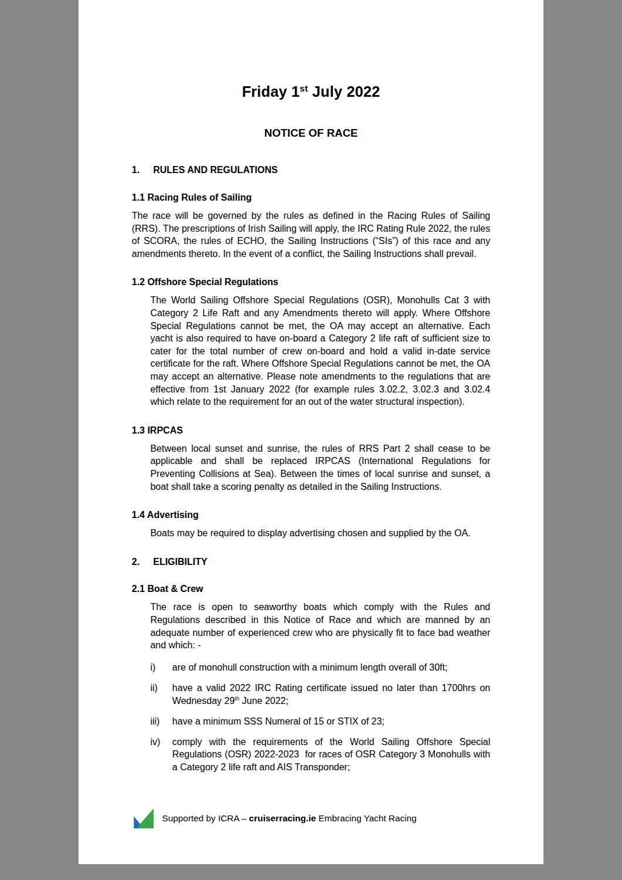Friday 1st July 2022
NOTICE OF RACE
1. RULES AND REGULATIONS
1.1 Racing Rules of Sailing
The race will be governed by the rules as defined in the Racing Rules of Sailing (RRS). The prescriptions of Irish Sailing will apply, the IRC Rating Rule 2022, the rules of SCORA, the rules of ECHO, the Sailing Instructions (“SIs”) of this race and any amendments thereto. In the event of a conflict, the Sailing Instructions shall prevail.
1.2 Offshore Special Regulations
The World Sailing Offshore Special Regulations (OSR), Monohulls Cat 3 with Category 2 Life Raft and any Amendments thereto will apply. Where Offshore Special Regulations cannot be met, the OA may accept an alternative. Each yacht is also required to have on-board a Category 2 life raft of sufficient size to cater for the total number of crew on-board and hold a valid in-date service certificate for the raft. Where Offshore Special Regulations cannot be met, the OA may accept an alternative. Please note amendments to the regulations that are effective from 1st January 2022 (for example rules 3.02.2, 3.02.3 and 3.02.4 which relate to the requirement for an out of the water structural inspection).
1.3 IRPCAS
Between local sunset and sunrise, the rules of RRS Part 2 shall cease to be applicable and shall be replaced IRPCAS (International Regulations for Preventing Collisions at Sea). Between the times of local sunrise and sunset, a boat shall take a scoring penalty as detailed in the Sailing Instructions.
1.4 Advertising
Boats may be required to display advertising chosen and supplied by the OA.
2. ELIGIBILITY
2.1 Boat & Crew
The race is open to seaworthy boats which comply with the Rules and Regulations described in this Notice of Race and which are manned by an adequate number of experienced crew who are physically fit to face bad weather and which: -
i) are of monohull construction with a minimum length overall of 30ft;
ii) have a valid 2022 IRC Rating certificate issued no later than 1700hrs on Wednesday 29th June 2022;
iii) have a minimum SSS Numeral of 15 or STIX of 23;
iv) comply with the requirements of the World Sailing Offshore Special Regulations (OSR) 2022-2023 for races of OSR Category 3 Monohulls with a Category 2 life raft and AIS Transponder;
Supported by ICRA – cruiserracing.ie Embracing Yacht Racing